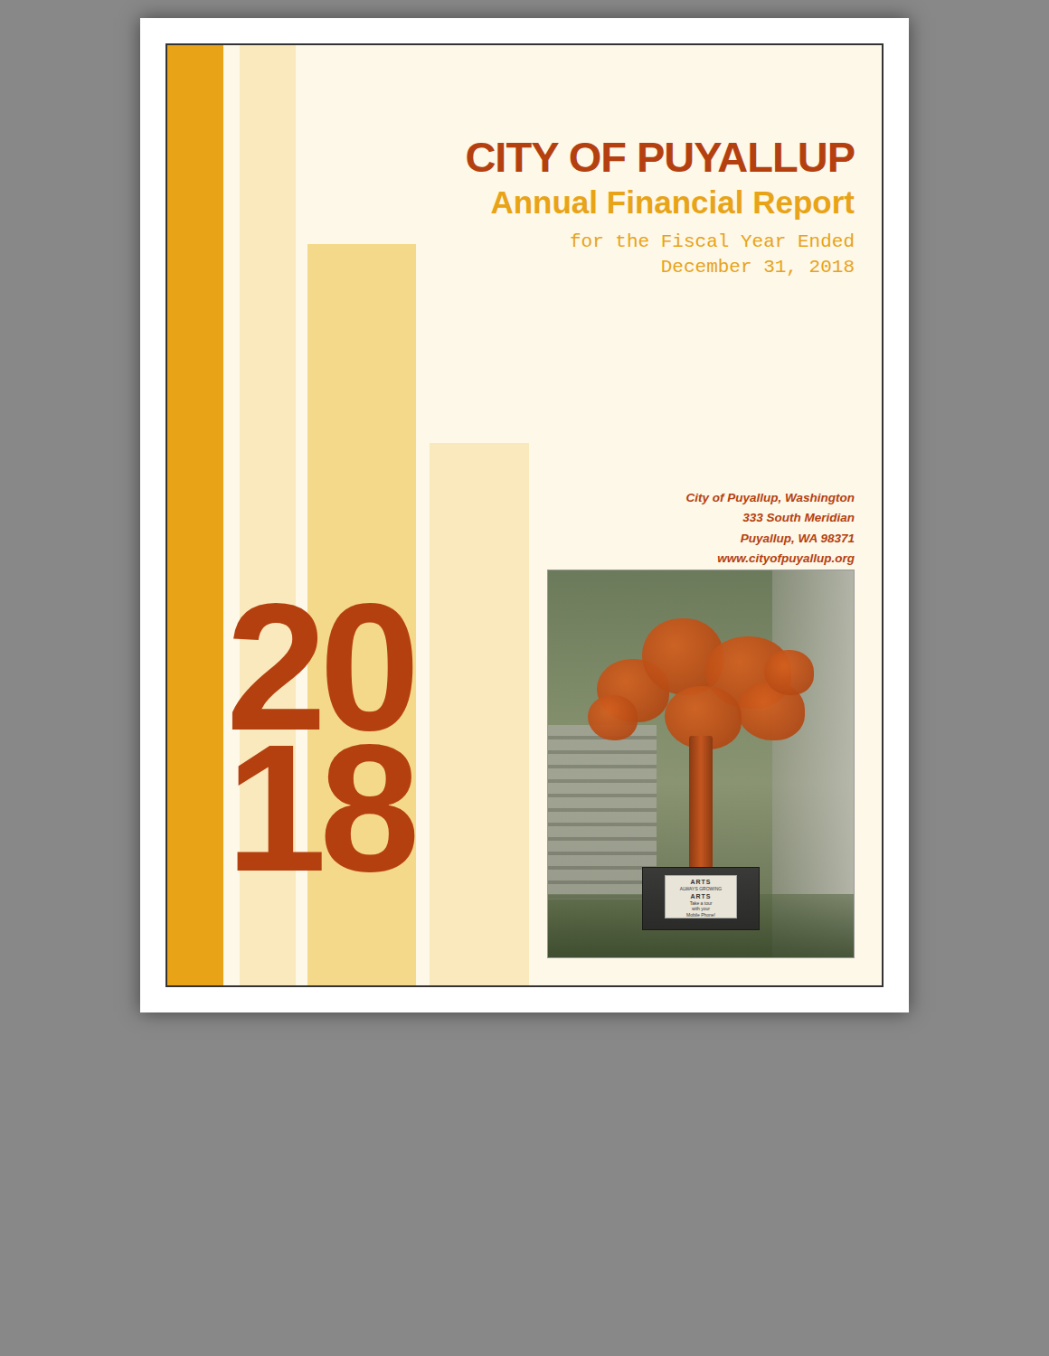CITY OF PUYALLUP
Annual Financial Report
for the Fiscal Year Ended
December 31, 2018
City of Puyallup, Washington
333 South Meridian
Puyallup, WA 98371
www.cityofpuyallup.org
20 18
ARTS ALWAYS GROWING ARTS Take a tour
with your
Mobile Phone!
DIAL
253-xxx-xxxx
Photograph of a rust-colored metal tree sculpture titled "Always Growing" mounted on a dark pedestal beside concrete steps and a retaining wall.